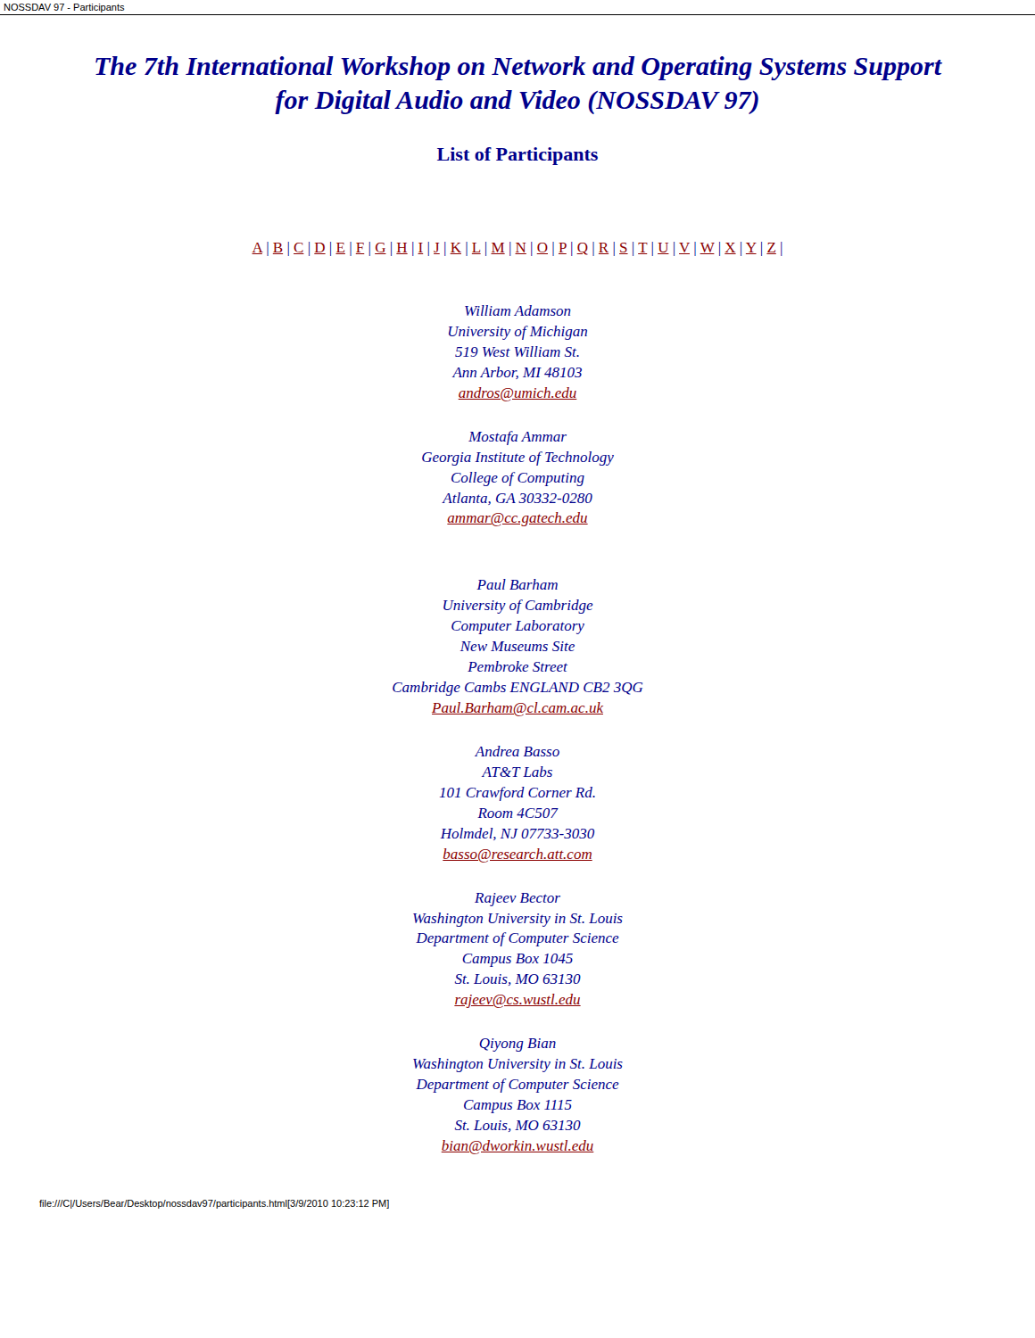NOSSDAV 97 - Participants
The 7th International Workshop on Network and Operating Systems Support
for Digital Audio and Video (NOSSDAV 97)
List of Participants
A | B | C | D | E | F | G | H | I | J | K | L | M | N | O | P | Q | R | S | T | U | V | W | X | Y | Z |
William Adamson
University of Michigan
519 West William St.
Ann Arbor, MI 48103
andros@umich.edu
Mostafa Ammar
Georgia Institute of Technology
College of Computing
Atlanta, GA 30332-0280
ammar@cc.gatech.edu
Paul Barham
University of Cambridge
Computer Laboratory
New Museums Site
Pembroke Street
Cambridge Cambs ENGLAND CB2 3QG
Paul.Barham@cl.cam.ac.uk
Andrea Basso
AT&T Labs
101 Crawford Corner Rd.
Room 4C507
Holmdel, NJ 07733-3030
basso@research.att.com
Rajeev Bector
Washington University in St. Louis
Department of Computer Science
Campus Box 1045
St. Louis, MO 63130
rajeev@cs.wustl.edu
Qiyong Bian
Washington University in St. Louis
Department of Computer Science
Campus Box 1115
St. Louis, MO 63130
bian@dworkin.wustl.edu
file:///C|/Users/Bear/Desktop/nossdav97/participants.html[3/9/2010 10:23:12 PM]